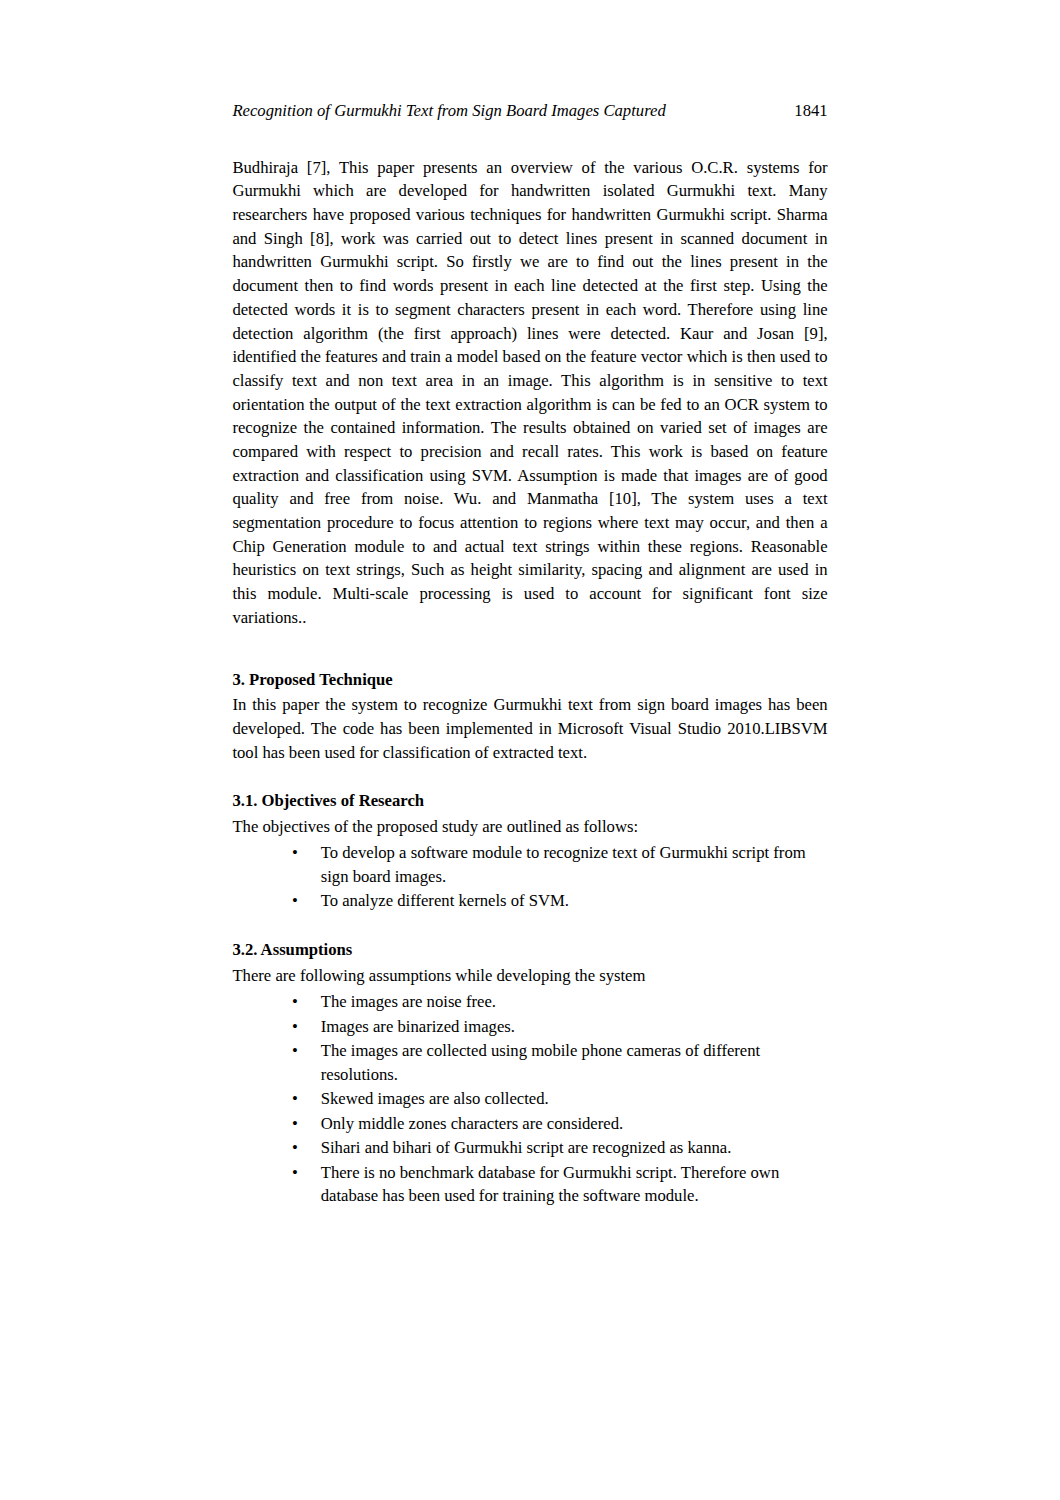Recognition of Gurmukhi Text from Sign Board Images Captured 1841
Budhiraja [7], This paper presents an overview of the various O.C.R. systems for Gurmukhi which are developed for handwritten isolated Gurmukhi text. Many researchers have proposed various techniques for handwritten Gurmukhi script. Sharma and Singh [8], work was carried out to detect lines present in scanned document in handwritten Gurmukhi script. So firstly we are to find out the lines present in the document then to find words present in each line detected at the first step. Using the detected words it is to segment characters present in each word. Therefore using line detection algorithm (the first approach) lines were detected. Kaur and Josan [9], identified the features and train a model based on the feature vector which is then used to classify text and non text area in an image. This algorithm is in sensitive to text orientation the output of the text extraction algorithm is can be fed to an OCR system to recognize the contained information. The results obtained on varied set of images are compared with respect to precision and recall rates. This work is based on feature extraction and classification using SVM. Assumption is made that images are of good quality and free from noise. Wu. and Manmatha [10], The system uses a text segmentation procedure to focus attention to regions where text may occur, and then a Chip Generation module to and actual text strings within these regions. Reasonable heuristics on text strings, Such as height similarity, spacing and alignment are used in this module. Multi-scale processing is used to account for significant font size variations..
3. Proposed Technique
In this paper the system to recognize Gurmukhi text from sign board images has been developed. The code has been implemented in Microsoft Visual Studio 2010.LIBSVM tool has been used for classification of extracted text.
3.1. Objectives of Research
The objectives of the proposed study are outlined as follows:
To develop a software module to recognize text of Gurmukhi script from sign board images.
To analyze different kernels of SVM.
3.2. Assumptions
There are following assumptions while developing the system
The images are noise free.
Images are binarized images.
The images are collected using mobile phone cameras of different resolutions.
Skewed images are also collected.
Only middle zones characters are considered.
Sihari and bihari of Gurmukhi script are recognized as kanna.
There is no benchmark database for Gurmukhi script. Therefore own database has been used for training the software module.